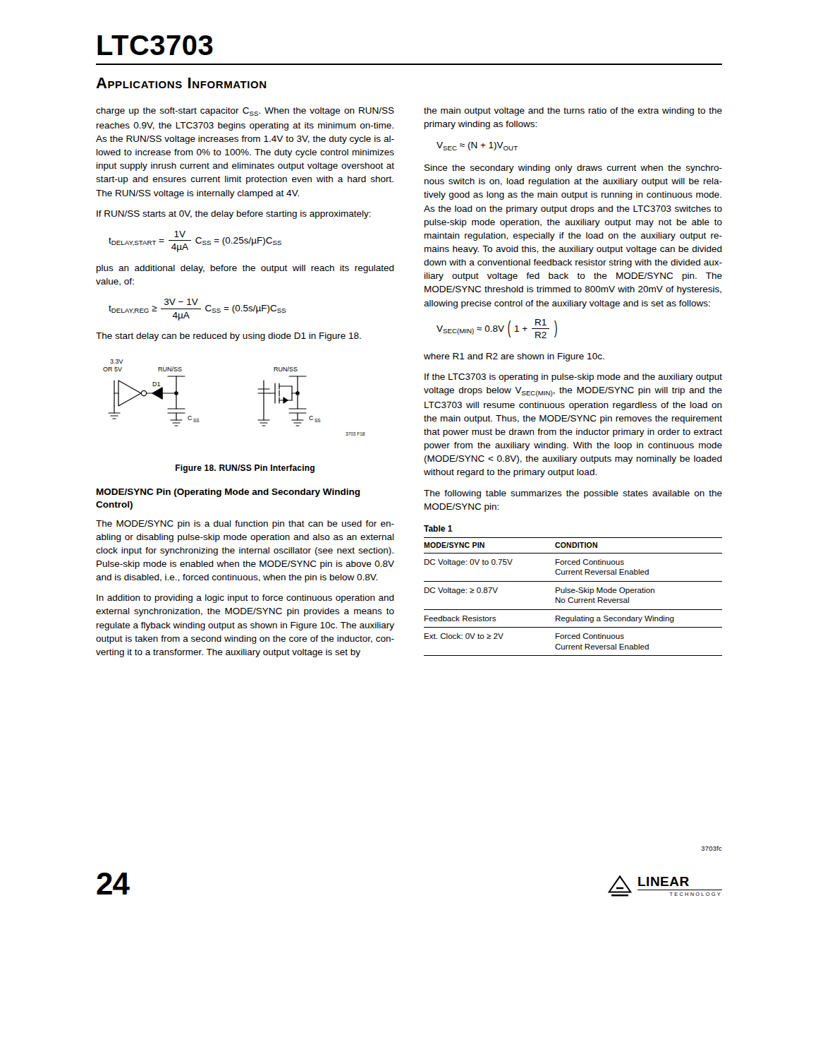LTC3703
Applications Information
charge up the soft-start capacitor CSS. When the voltage on RUN/SS reaches 0.9V, the LTC3703 begins operating at its minimum on-time. As the RUN/SS voltage increases from 1.4V to 3V, the duty cycle is allowed to increase from 0% to 100%. The duty cycle control minimizes input supply inrush current and eliminates output voltage overshoot at start-up and ensures current limit protection even with a hard short. The RUN/SS voltage is internally clamped at 4V.
If RUN/SS starts at 0V, the delay before starting is approximately:
tDELAY,START = 1V 4µA CSS = (0.25s/µF)CSS
plus an additional delay, before the output will reach its regulated value, of:
tDELAY,REG ≥ 3V − 1V 4µA CSS = (0.5s/µF)CSS
The start delay can be reduced by using diode D1 in Figure 18.
3.3V OR 5V RUN/SS RUN/SS D1 C SS C SS 3703 F18
Figure 18. RUN/SS Pin Interfacing
MODE/SYNC Pin (Operating Mode and Secondary Winding Control)
The MODE/SYNC pin is a dual function pin that can be used for enabling or disabling pulse-skip mode operation and also as an external clock input for synchronizing the internal oscillator (see next section). Pulse-skip mode is enabled when the MODE/SYNC pin is above 0.8V and is disabled, i.e., forced continuous, when the pin is below 0.8V.
In addition to providing a logic input to force continuous operation and external synchronization, the MODE/SYNC pin provides a means to regulate a flyback winding output as shown in Figure 10c. The auxiliary output is taken from a second winding on the core of the inductor, converting it to a transformer. The auxiliary output voltage is set by
the main output voltage and the turns ratio of the extra winding to the primary winding as follows:
VSEC ≈ (N + 1)VOUT
Since the secondary winding only draws current when the synchronous switch is on, load regulation at the auxiliary output will be relatively good as long as the main output is running in continuous mode. As the load on the primary output drops and the LTC3703 switches to pulse-skip mode operation, the auxiliary output may not be able to maintain regulation, especially if the load on the auxiliary output remains heavy. To avoid this, the auxiliary output voltage can be divided down with a conventional feedback resistor string with the divided auxiliary output voltage fed back to the MODE/SYNC pin. The MODE/SYNC threshold is trimmed to 800mV with 20mV of hysteresis, allowing precise control of the auxiliary voltage and is set as follows:
VSEC(MIN) ≈ 0.8V ( 1 + R1 R2 )
where R1 and R2 are shown in Figure 10c.
If the LTC3703 is operating in pulse-skip mode and the auxiliary output voltage drops below VSEC(MIN), the MODE/SYNC pin will trip and the LTC3703 will resume continuous operation regardless of the load on the main output. Thus, the MODE/SYNC pin removes the requirement that power must be drawn from the inductor primary in order to extract power from the auxiliary winding. With the loop in continuous mode (MODE/SYNC < 0.8V), the auxiliary outputs may nominally be loaded without regard to the primary output load.
The following table summarizes the possible states available on the MODE/SYNC pin:
Table 1
| MODE/SYNC PIN | CONDITION |
| --- | --- |
| DC Voltage: 0V to 0.75V | Forced Continuous Current Reversal Enabled |
| DC Voltage: ≥ 0.87V | Pulse-Skip Mode Operation No Current Reversal |
| Feedback Resistors | Regulating a Secondary Winding |
| Ext. Clock: 0V to ≥ 2V | Forced Continuous Current Reversal Enabled |
3703fc
24
LINEAR
TECHNOLOGY